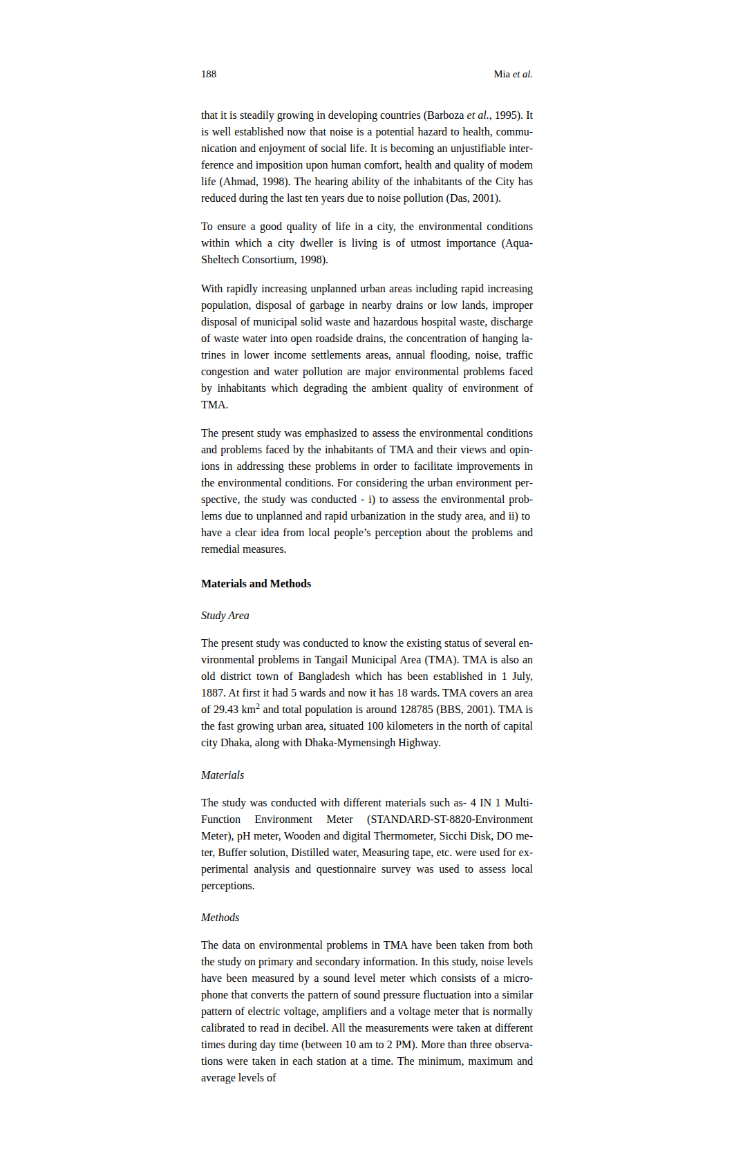188 Mia et al.
that it is steadily growing in developing countries (Barboza et al., 1995). It is well established now that noise is a potential hazard to health, communication and enjoyment of social life. It is becoming an unjustifiable interference and imposition upon human comfort, health and quality of modem life (Ahmad, 1998). The hearing ability of the inhabitants of the City has reduced during the last ten years due to noise pollution (Das, 2001).
To ensure a good quality of life in a city, the environmental conditions within which a city dweller is living is of utmost importance (Aqua-Sheltech Consortium, 1998).
With rapidly increasing unplanned urban areas including rapid increasing population, disposal of garbage in nearby drains or low lands, improper disposal of municipal solid waste and hazardous hospital waste, discharge of waste water into open roadside drains, the concentration of hanging latrines in lower income settlements areas, annual flooding, noise, traffic congestion and water pollution are major environmental problems faced by inhabitants which degrading the ambient quality of environment of TMA.
The present study was emphasized to assess the environmental conditions and problems faced by the inhabitants of TMA and their views and opinions in addressing these problems in order to facilitate improvements in the environmental conditions. For considering the urban environment perspective, the study was conducted - i) to assess the environmental problems due to unplanned and rapid urbanization in the study area, and ii) to have a clear idea from local people’s perception about the problems and remedial measures.
Materials and Methods
Study Area
The present study was conducted to know the existing status of several environmental problems in Tangail Municipal Area (TMA). TMA is also an old district town of Bangladesh which has been established in 1 July, 1887. At first it had 5 wards and now it has 18 wards. TMA covers an area of 29.43 km2 and total population is around 128785 (BBS, 2001). TMA is the fast growing urban area, situated 100 kilometers in the north of capital city Dhaka, along with Dhaka-Mymensingh Highway.
Materials
The study was conducted with different materials such as- 4 IN 1 Multi-Function Environment Meter (STANDARD-ST-8820-Environment Meter), pH meter, Wooden and digital Thermometer, Sicchi Disk, DO meter, Buffer solution, Distilled water, Measuring tape, etc. were used for experimental analysis and questionnaire survey was used to assess local perceptions.
Methods
The data on environmental problems in TMA have been taken from both the study on primary and secondary information. In this study, noise levels have been measured by a sound level meter which consists of a microphone that converts the pattern of sound pressure fluctuation into a similar pattern of electric voltage, amplifiers and a voltage meter that is normally calibrated to read in decibel. All the measurements were taken at different times during day time (between 10 am to 2 PM). More than three observations were taken in each station at a time. The minimum, maximum and average levels of